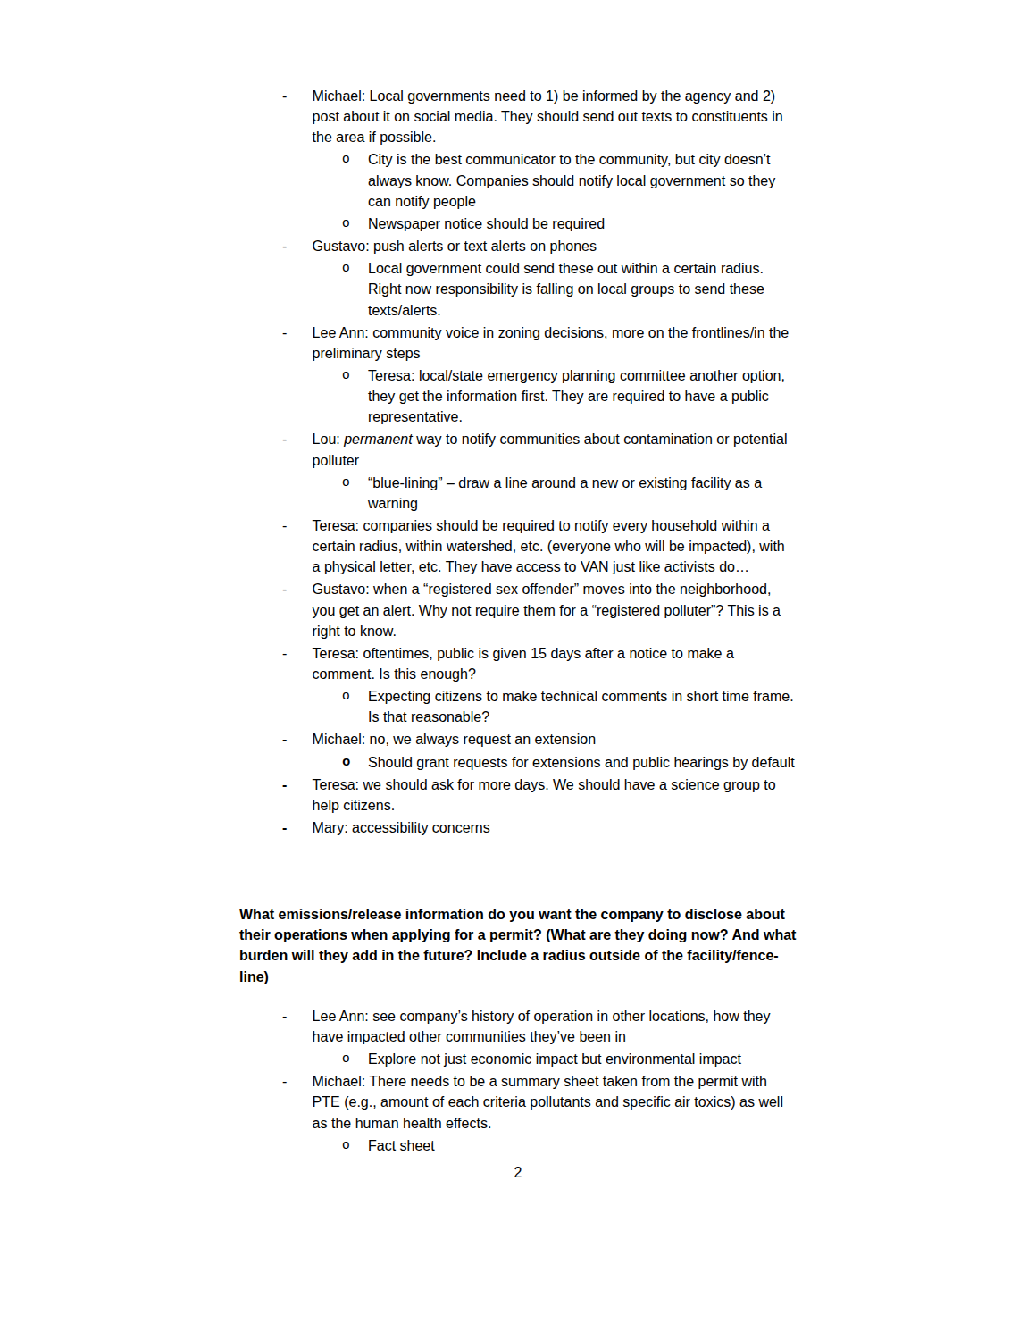Michael: Local governments need to 1) be informed by the agency and 2) post about it on social media. They should send out texts to constituents in the area if possible.
City is the best communicator to the community, but city doesn’t always know. Companies should notify local government so they can notify people
Newspaper notice should be required
Gustavo: push alerts or text alerts on phones
Local government could send these out within a certain radius. Right now responsibility is falling on local groups to send these texts/alerts.
Lee Ann: community voice in zoning decisions, more on the frontlines/in the preliminary steps
Teresa: local/state emergency planning committee another option, they get the information first. They are required to have a public representative.
Lou: permanent way to notify communities about contamination or potential polluter
“blue-lining” – draw a line around a new or existing facility as a warning
Teresa: companies should be required to notify every household within a certain radius, within watershed, etc. (everyone who will be impacted), with a physical letter, etc. They have access to VAN just like activists do…
Gustavo: when a “registered sex offender” moves into the neighborhood, you get an alert. Why not require them for a “registered polluter”? This is a right to know.
Teresa: oftentimes, public is given 15 days after a notice to make a comment. Is this enough?
Expecting citizens to make technical comments in short time frame. Is that reasonable?
Michael: no, we always request an extension
Should grant requests for extensions and public hearings by default
Teresa: we should ask for more days. We should have a science group to help citizens.
Mary: accessibility concerns
What emissions/release information do you want the company to disclose about their operations when applying for a permit? (What are they doing now? And what burden will they add in the future? Include a radius outside of the facility/fence-line)
Lee Ann: see company’s history of operation in other locations, how they have impacted other communities they’ve been in
Explore not just economic impact but environmental impact
Michael: There needs to be a summary sheet taken from the permit with PTE (e.g., amount of each criteria pollutants and specific air toxics) as well as the human health effects.
Fact sheet
2